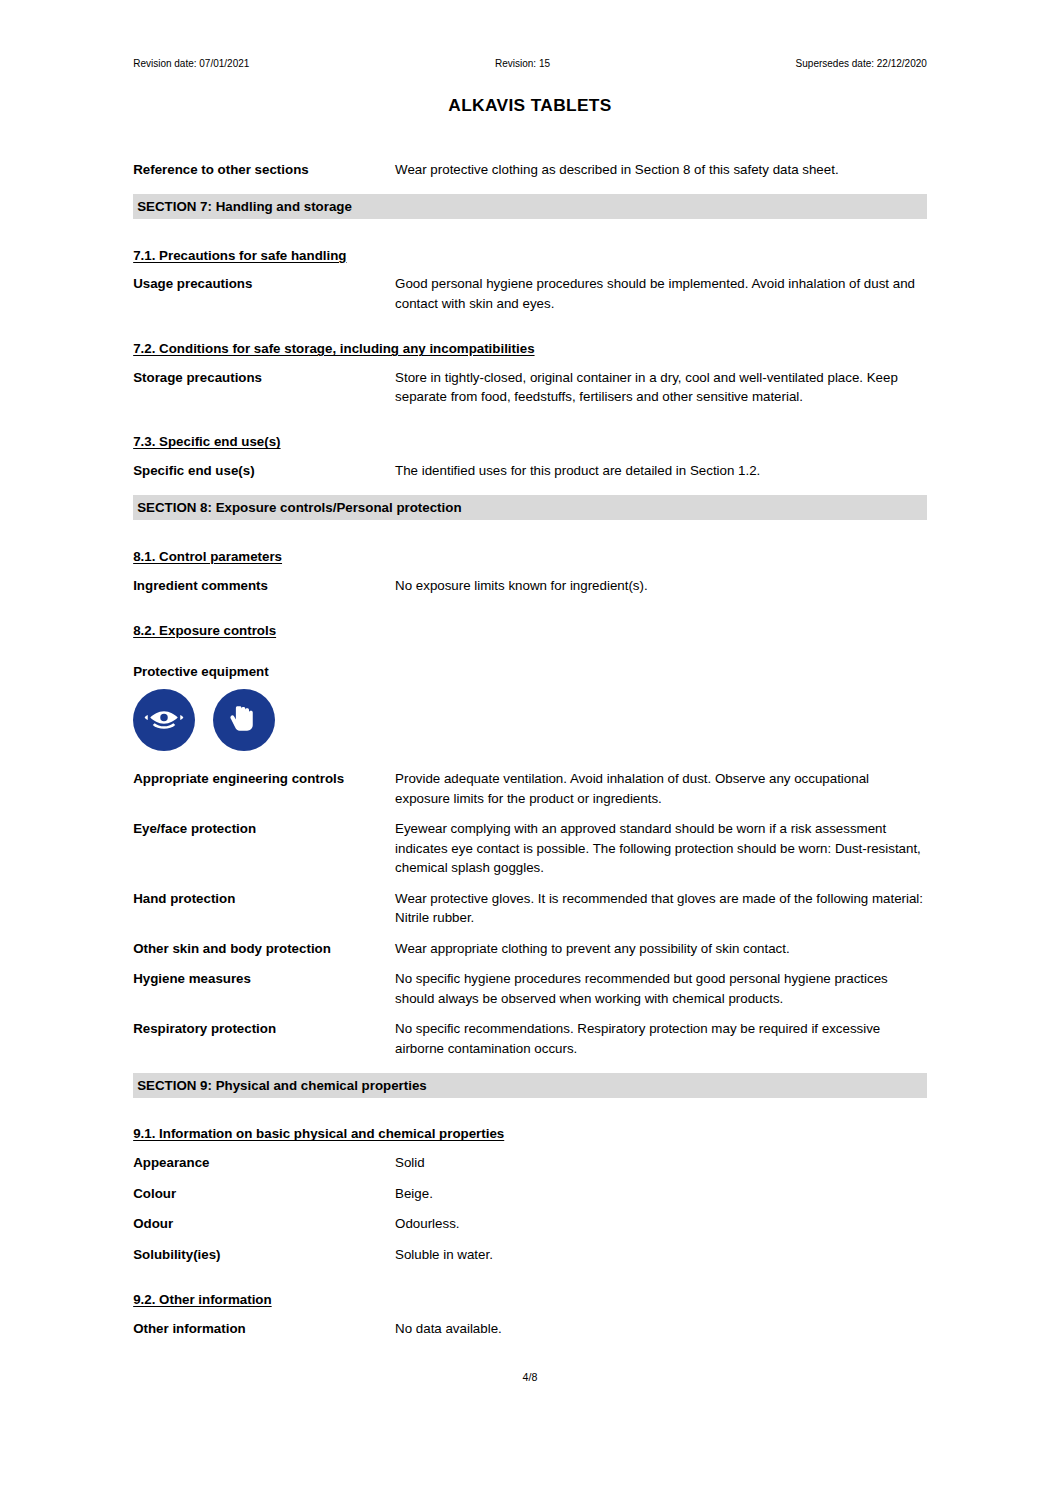Revision date: 07/01/2021 Revision: 15 Supersedes date: 22/12/2020
ALKAVIS TABLETS
Reference to other sections
Wear protective clothing as described in Section 8 of this safety data sheet.
SECTION 7: Handling and storage
7.1. Precautions for safe handling
Usage precautions
Good personal hygiene procedures should be implemented. Avoid inhalation of dust and contact with skin and eyes.
7.2. Conditions for safe storage, including any incompatibilities
Storage precautions
Store in tightly-closed, original container in a dry, cool and well-ventilated place. Keep separate from food, feedstuffs, fertilisers and other sensitive material.
7.3. Specific end use(s)
Specific end use(s)
The identified uses for this product are detailed in Section 1.2.
SECTION 8: Exposure controls/Personal protection
8.1. Control parameters
Ingredient comments
No exposure limits known for ingredient(s).
8.2. Exposure controls
Protective equipment
Appropriate engineering controls
Provide adequate ventilation. Avoid inhalation of dust. Observe any occupational exposure limits for the product or ingredients.
Eye/face protection
Eyewear complying with an approved standard should be worn if a risk assessment indicates eye contact is possible. The following protection should be worn: Dust-resistant, chemical splash goggles.
Hand protection
Wear protective gloves. It is recommended that gloves are made of the following material: Nitrile rubber.
Other skin and body protection
Wear appropriate clothing to prevent any possibility of skin contact.
Hygiene measures
No specific hygiene procedures recommended but good personal hygiene practices should always be observed when working with chemical products.
Respiratory protection
No specific recommendations. Respiratory protection may be required if excessive airborne contamination occurs.
SECTION 9: Physical and chemical properties
9.1. Information on basic physical and chemical properties
Appearance
Solid
Colour
Beige.
Odour
Odourless.
Solubility(ies)
Soluble in water.
9.2. Other information
Other information
No data available.
4/8